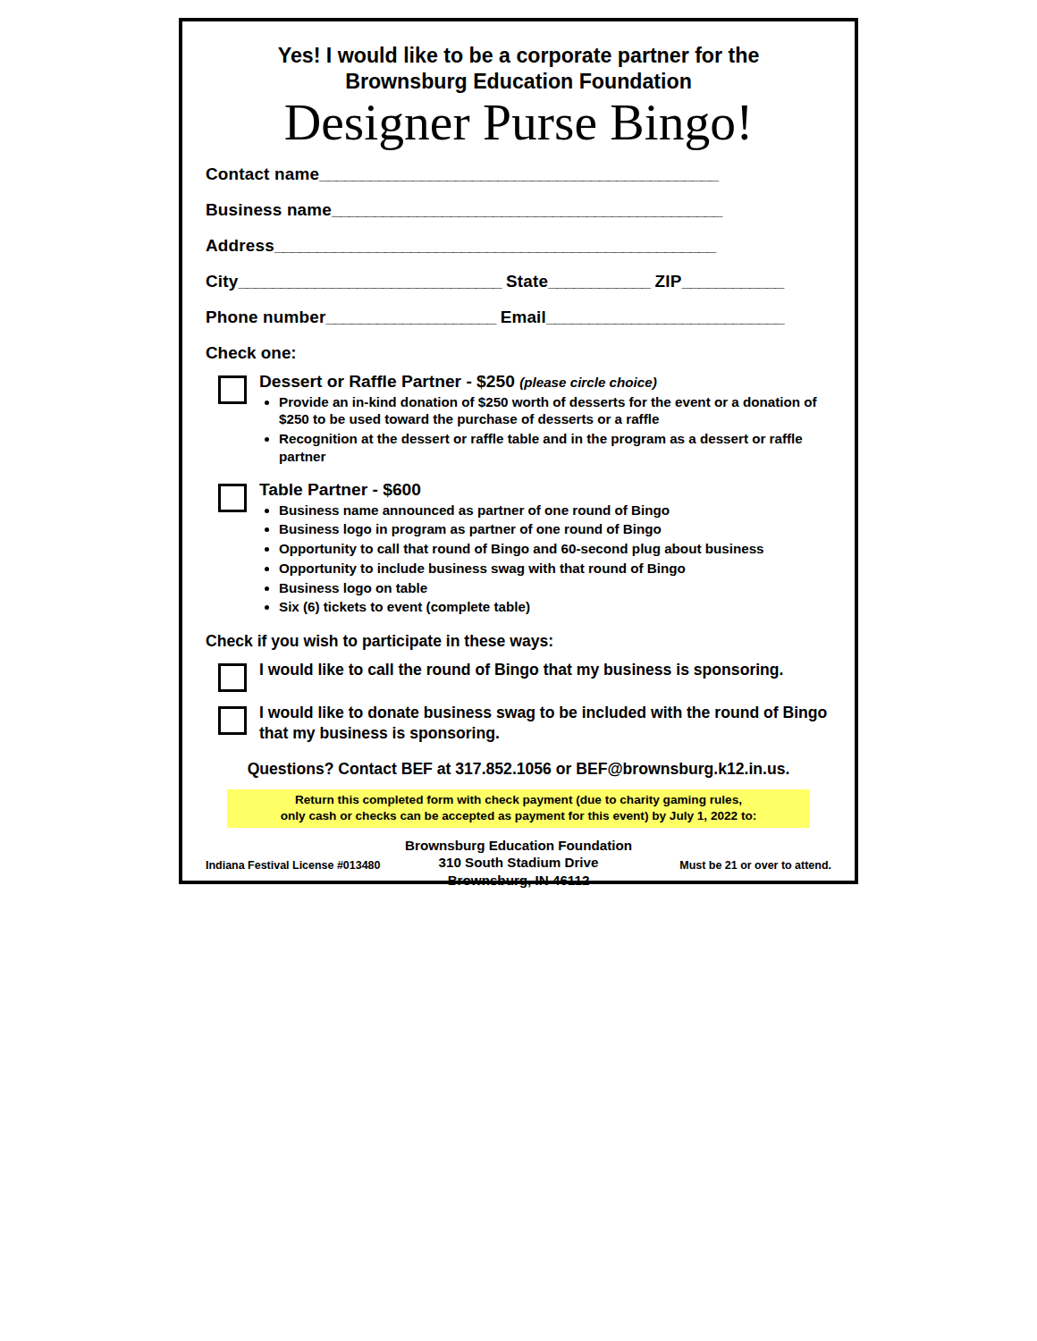Yes! I would like to be a corporate partner for the
Brownsburg Education Foundation
Designer Purse Bingo!
Contact name_______________________________________________
Business name______________________________________________
Address____________________________________________________
City_______________________________ State____________ ZIP____________
Phone number____________________ Email____________________________
Check one:
Dessert or Raffle Partner - $250 (please circle choice)
Provide an in-kind donation of $250 worth of desserts for the event or a donation of $250 to be used toward the purchase of desserts or a raffle
Recognition at the dessert or raffle table and in the program as a dessert or raffle partner
Table Partner - $600
Business name announced as partner of one round of Bingo
Business logo in program as partner of one round of Bingo
Opportunity to call that round of Bingo and 60-second plug about business
Opportunity to include business swag with that round of Bingo
Business logo on table
Six (6) tickets to event (complete table)
Check if you wish to participate in these ways:
I would like to call the round of Bingo that my business is sponsoring.
I would like to donate business swag to be included with the round of Bingo that my business is sponsoring.
Questions? Contact BEF at 317.852.1056 or BEF@brownsburg.k12.in.us.
Return this completed form with check payment (due to charity gaming rules,
only cash or checks can be accepted as payment for this event) by July 1, 2022 to:
Brownsburg Education Foundation
310 South Stadium Drive
Brownsburg, IN 46112
Indiana Festival License #013480 Must be 21 or over to attend.